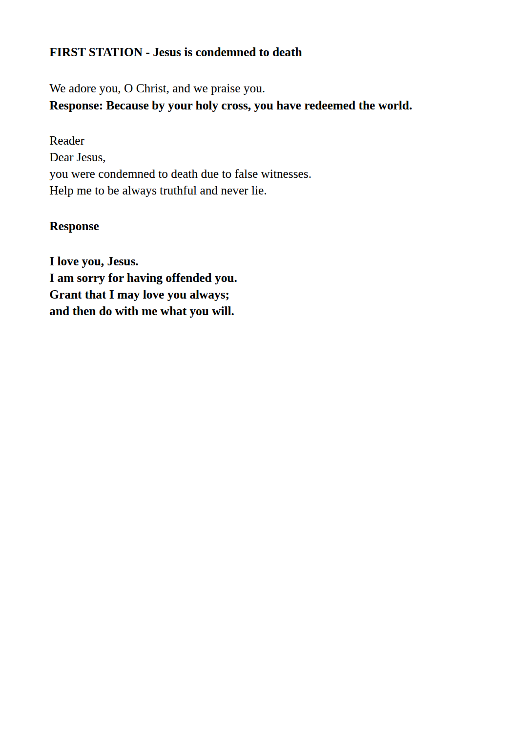FIRST STATION - Jesus is condemned to death
We adore you, O Christ, and we praise you.
Response: Because by your holy cross, you have redeemed the world.
Reader
Dear Jesus,
you were condemned to death due to false witnesses.
Help me to be always truthful and never lie.
Response
I love you, Jesus.
I am sorry for having offended you.
Grant that I may love you always;
and then do with me what you will.